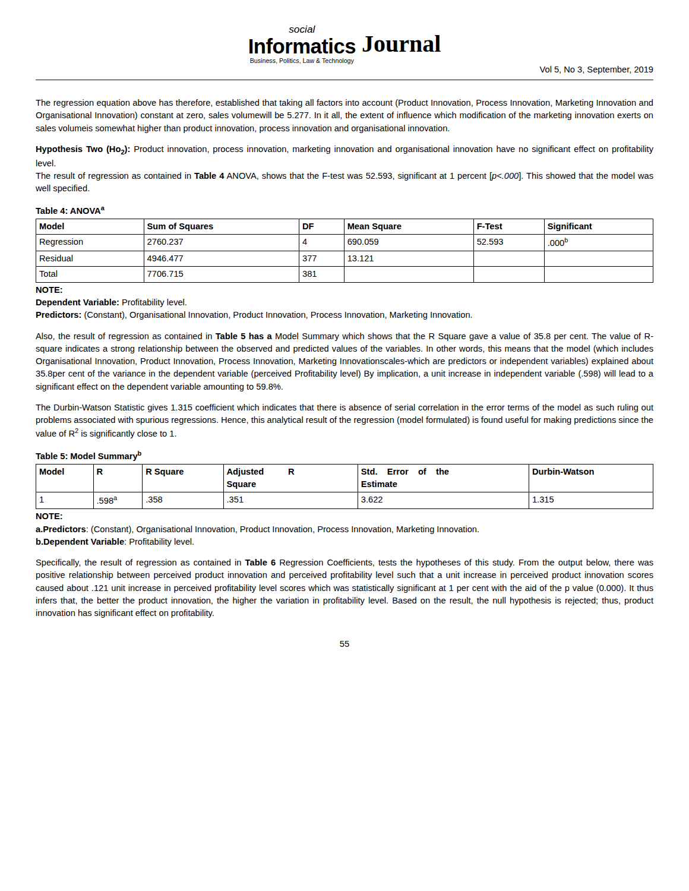social
Informatics
Business, Politics, Law & Technology
Journal
Vol 5, No 3, September, 2019
The regression equation above has therefore, established that taking all factors into account (Product Innovation, Process Innovation, Marketing Innovation and Organisational Innovation) constant at zero, sales volumewill be 5.277. In it all, the extent of influence which modification of the marketing innovation exerts on sales volumeis somewhat higher than product innovation, process innovation and organisational innovation.
Hypothesis Two (Ho2): Product innovation, process innovation, marketing innovation and organisational innovation have no significant effect on profitability level.
The result of regression as contained in Table 4 ANOVA, shows that the F-test was 52.593, significant at 1 percent [p<.000]. This showed that the model was well specified.
Table 4: ANOVAa
| Model | Sum of Squares | DF | Mean Square | F-Test | Significant |
| --- | --- | --- | --- | --- | --- |
| Regression | 2760.237 | 4 | 690.059 | 52.593 | .000 b |
| Residual | 4946.477 | 377 | 13.121 | | |
| Total | 7706.715 | 381 | | | |
NOTE:
Dependent Variable: Profitability level.
Predictors: (Constant), Organisational Innovation, Product Innovation, Process Innovation, Marketing Innovation.
Also, the result of regression as contained in Table 5 has a Model Summary which shows that the R Square gave a value of 35.8 per cent. The value of R-square indicates a strong relationship between the observed and predicted values of the variables. In other words, this means that the model (which includes Organisational Innovation, Product Innovation, Process Innovation, Marketing Innovationscales-which are predictors or independent variables) explained about 35.8per cent of the variance in the dependent variable (perceived Profitability level) By implication, a unit increase in independent variable (.598) will lead to a significant effect on the dependent variable amounting to 59.8%.
The Durbin-Watson Statistic gives 1.315 coefficient which indicates that there is absence of serial correlation in the error terms of the model as such ruling out problems associated with spurious regressions. Hence, this analytical result of the regression (model formulated) is found useful for making predictions since the value of R2 is significantly close to 1.
Table 5: Model Summaryb
| Model | R | R Square | Adjusted R Square | Std. Error of the Estimate | Durbin-Watson |
| --- | --- | --- | --- | --- | --- |
| 1 | .598 a | .358 | .351 | 3.622 | 1.315 |
NOTE:
a.Predictors: (Constant), Organisational Innovation, Product Innovation, Process Innovation, Marketing Innovation.
b.Dependent Variable: Profitability level.
Specifically, the result of regression as contained in Table 6 Regression Coefficients, tests the hypotheses of this study. From the output below, there was positive relationship between perceived product innovation and perceived profitability level such that a unit increase in perceived product innovation scores caused about .121 unit increase in perceived profitability level scores which was statistically significant at 1 per cent with the aid of the p value (0.000). It thus infers that, the better the product innovation, the higher the variation in profitability level. Based on the result, the null hypothesis is rejected; thus, product innovation has significant effect on profitability.
55